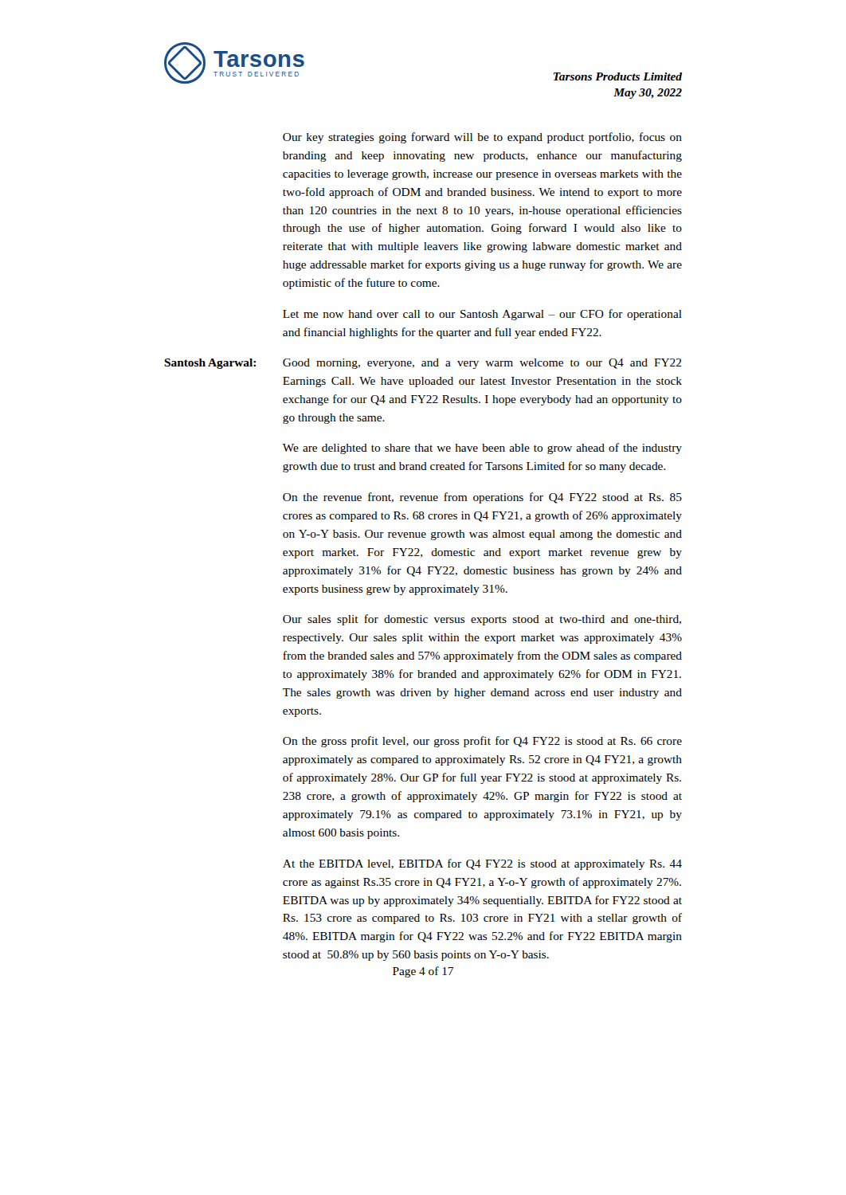Tarsons
TRUST DELIVERED
Tarsons Products Limited
May 30, 2022
Our key strategies going forward will be to expand product portfolio, focus on branding and keep innovating new products, enhance our manufacturing capacities to leverage growth, increase our presence in overseas markets with the two-fold approach of ODM and branded business. We intend to export to more than 120 countries in the next 8 to 10 years, in-house operational efficiencies through the use of higher automation. Going forward I would also like to reiterate that with multiple leavers like growing labware domestic market and huge addressable market for exports giving us a huge runway for growth. We are optimistic of the future to come.
Let me now hand over call to our Santosh Agarwal – our CFO for operational and financial highlights for the quarter and full year ended FY22.
Santosh Agarwal:
Good morning, everyone, and a very warm welcome to our Q4 and FY22 Earnings Call. We have uploaded our latest Investor Presentation in the stock exchange for our Q4 and FY22 Results. I hope everybody had an opportunity to go through the same.
We are delighted to share that we have been able to grow ahead of the industry growth due to trust and brand created for Tarsons Limited for so many decade.
On the revenue front, revenue from operations for Q4 FY22 stood at Rs. 85 crores as compared to Rs. 68 crores in Q4 FY21, a growth of 26% approximately on Y-o-Y basis. Our revenue growth was almost equal among the domestic and export market. For FY22, domestic and export market revenue grew by approximately 31% for Q4 FY22, domestic business has grown by 24% and exports business grew by approximately 31%.
Our sales split for domestic versus exports stood at two-third and one-third, respectively. Our sales split within the export market was approximately 43% from the branded sales and 57% approximately from the ODM sales as compared to approximately 38% for branded and approximately 62% for ODM in FY21. The sales growth was driven by higher demand across end user industry and exports.
On the gross profit level, our gross profit for Q4 FY22 is stood at Rs. 66 crore approximately as compared to approximately Rs. 52 crore in Q4 FY21, a growth of approximately 28%. Our GP for full year FY22 is stood at approximately Rs. 238 crore, a growth of approximately 42%. GP margin for FY22 is stood at approximately 79.1% as compared to approximately 73.1% in FY21, up by almost 600 basis points.
At the EBITDA level, EBITDA for Q4 FY22 is stood at approximately Rs. 44 crore as against Rs.35 crore in Q4 FY21, a Y-o-Y growth of approximately 27%. EBITDA was up by approximately 34% sequentially. EBITDA for FY22 stood at Rs. 153 crore as compared to Rs. 103 crore in FY21 with a stellar growth of 48%. EBITDA margin for Q4 FY22 was 52.2% and for FY22 EBITDA margin stood at 50.8% up by 560 basis points on Y-o-Y basis.
Page 4 of 17